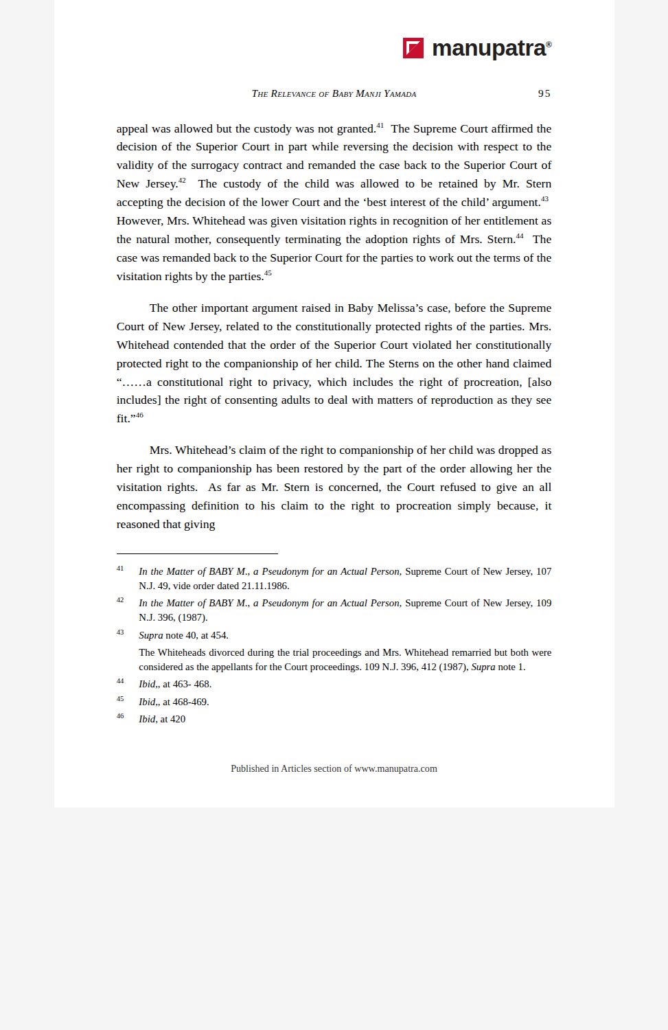manupatra®
The Relevance of Baby Manji Yamada
95
appeal was allowed but the custody was not granted.41 The Supreme Court affirmed the decision of the Superior Court in part while reversing the decision with respect to the validity of the surrogacy contract and remanded the case back to the Superior Court of New Jersey.42 The custody of the child was allowed to be retained by Mr. Stern accepting the decision of the lower Court and the ‘best interest of the child’ argument.43 However, Mrs. Whitehead was given visitation rights in recognition of her entitlement as the natural mother, consequently terminating the adoption rights of Mrs. Stern.44 The case was remanded back to the Superior Court for the parties to work out the terms of the visitation rights by the parties.45
The other important argument raised in Baby Melissa’s case, before the Supreme Court of New Jersey, related to the constitutionally protected rights of the parties. Mrs. Whitehead contended that the order of the Superior Court violated her constitutionally protected right to the companionship of her child. The Sterns on the other hand claimed “……a constitutional right to privacy, which includes the right of procreation, [also includes] the right of consenting adults to deal with matters of reproduction as they see fit.”46
Mrs. Whitehead’s claim of the right to companionship of her child was dropped as her right to companionship has been restored by the part of the order allowing her the visitation rights. As far as Mr. Stern is concerned, the Court refused to give an all encompassing definition to his claim to the right to procreation simply because, it reasoned that giving
41 In the Matter of BABY M., a Pseudonym for an Actual Person, Supreme Court of New Jersey, 107 N.J. 49, vide order dated 21.11.1986.
42 In the Matter of BABY M., a Pseudonym for an Actual Person, Supreme Court of New Jersey, 109 N.J. 396, (1987).
43 Supra note 40, at 454.
The Whiteheads divorced during the trial proceedings and Mrs. Whitehead remarried but both were considered as the appellants for the Court proceedings. 109 N.J. 396, 412 (1987), Supra note 1.
44 Ibid,, at 463- 468.
45 Ibid,, at 468-469.
46 Ibid, at 420
Published in Articles section of www.manupatra.com